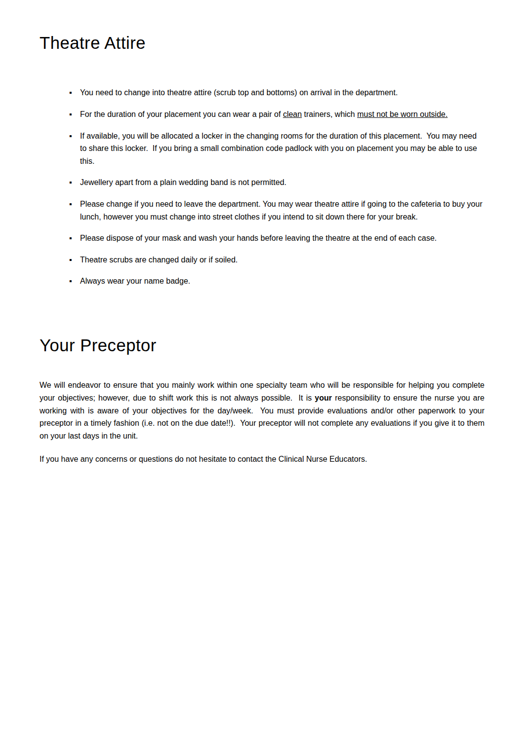Theatre Attire
You need to change into theatre attire (scrub top and bottoms) on arrival in the department.
For the duration of your placement you can wear a pair of clean trainers, which must not be worn outside.
If available, you will be allocated a locker in the changing rooms for the duration of this placement. You may need to share this locker. If you bring a small combination code padlock with you on placement you may be able to use this.
Jewellery apart from a plain wedding band is not permitted.
Please change if you need to leave the department. You may wear theatre attire if going to the cafeteria to buy your lunch, however you must change into street clothes if you intend to sit down there for your break.
Please dispose of your mask and wash your hands before leaving the theatre at the end of each case.
Theatre scrubs are changed daily or if soiled.
Always wear your name badge.
Your Preceptor
We will endeavor to ensure that you mainly work within one specialty team who will be responsible for helping you complete your objectives; however, due to shift work this is not always possible. It is your responsibility to ensure the nurse you are working with is aware of your objectives for the day/week. You must provide evaluations and/or other paperwork to your preceptor in a timely fashion (i.e. not on the due date!!). Your preceptor will not complete any evaluations if you give it to them on your last days in the unit.
If you have any concerns or questions do not hesitate to contact the Clinical Nurse Educators.